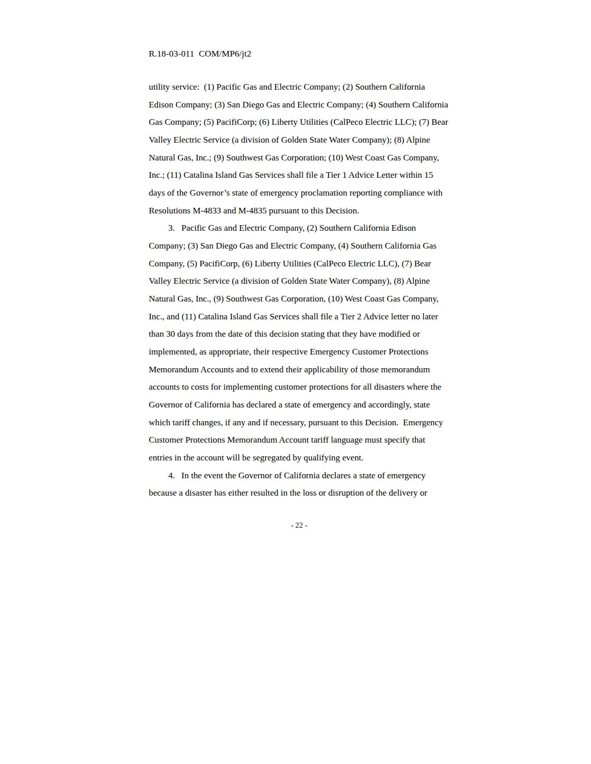R.18-03-011 COM/MP6/jt2
utility service: (1) Pacific Gas and Electric Company; (2) Southern California Edison Company; (3) San Diego Gas and Electric Company; (4) Southern California Gas Company; (5) PacifiCorp; (6) Liberty Utilities (CalPeco Electric LLC); (7) Bear Valley Electric Service (a division of Golden State Water Company); (8) Alpine Natural Gas, Inc.; (9) Southwest Gas Corporation; (10) West Coast Gas Company, Inc.; (11) Catalina Island Gas Services shall file a Tier 1 Advice Letter within 15 days of the Governor’s state of emergency proclamation reporting compliance with Resolutions M-4833 and M-4835 pursuant to this Decision.
3. Pacific Gas and Electric Company, (2) Southern California Edison Company; (3) San Diego Gas and Electric Company, (4) Southern California Gas Company, (5) PacifiCorp, (6) Liberty Utilities (CalPeco Electric LLC), (7) Bear Valley Electric Service (a division of Golden State Water Company), (8) Alpine Natural Gas, Inc., (9) Southwest Gas Corporation, (10) West Coast Gas Company, Inc., and (11) Catalina Island Gas Services shall file a Tier 2 Advice letter no later than 30 days from the date of this decision stating that they have modified or implemented, as appropriate, their respective Emergency Customer Protections Memorandum Accounts and to extend their applicability of those memorandum accounts to costs for implementing customer protections for all disasters where the Governor of California has declared a state of emergency and accordingly, state which tariff changes, if any and if necessary, pursuant to this Decision. Emergency Customer Protections Memorandum Account tariff language must specify that entries in the account will be segregated by qualifying event.
4. In the event the Governor of California declares a state of emergency because a disaster has either resulted in the loss or disruption of the delivery or
- 22 -